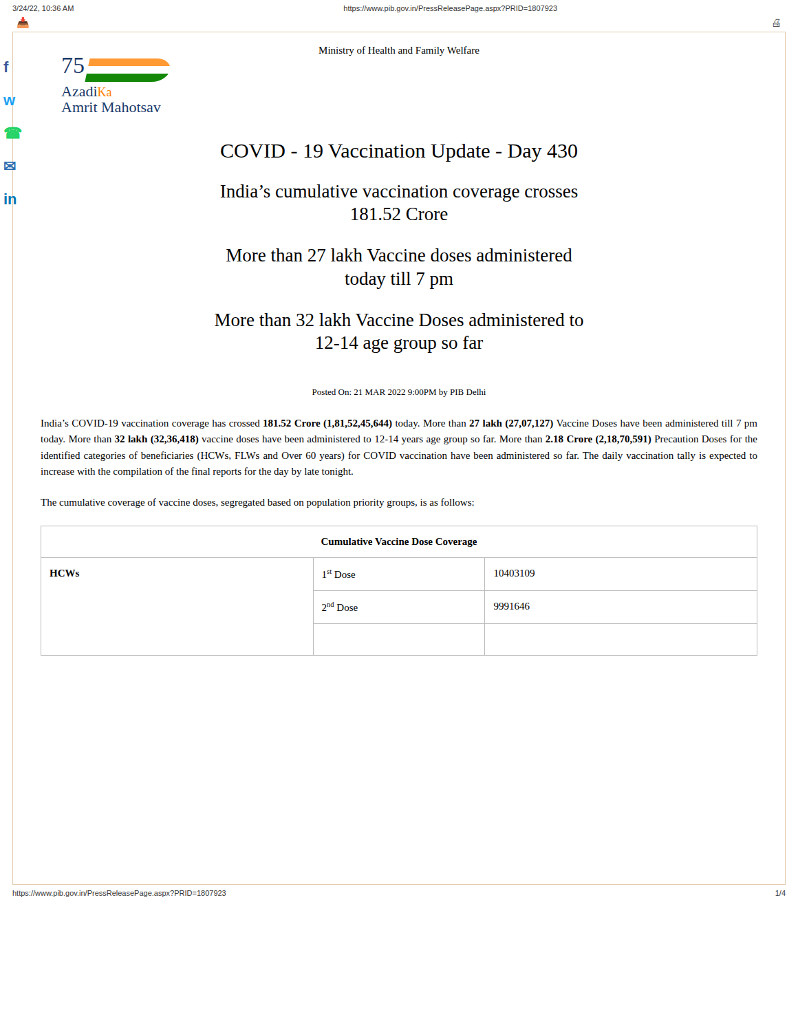3/24/22, 10:36 AM
https://www.pib.gov.in/PressReleasePage.aspx?PRID=1807923
📥
🖨
f w ☎ ✉ in
Ministry of Health and Family Welfare
75
AzadiKa
Amrit Mahotsav
COVID - 19 Vaccination Update - Day 430
India’s cumulative vaccination coverage crosses
181.52 Crore
More than 27 lakh Vaccine doses administered
today till 7 pm
More than 32 lakh Vaccine Doses administered to
12-14 age group so far
Posted On: 21 MAR 2022 9:00PM by PIB Delhi
India’s COVID-19 vaccination coverage has crossed 181.52 Crore (1,81,52,45,644) today. More than 27 lakh (27,07,127) Vaccine Doses have been administered till 7 pm today. More than 32 lakh (32,36,418) vaccine doses have been administered to 12-14 years age group so far. More than 2.18 Crore (2,18,70,591) Precaution Doses for the identified categories of beneficiaries (HCWs, FLWs and Over 60 years) for COVID vaccination have been administered so far. The daily vaccination tally is expected to increase with the compilation of the final reports for the day by late tonight.
The cumulative coverage of vaccine doses, segregated based on population priority groups, is as follows:
| Cumulative Vaccine Dose Coverage |
| --- |
| HCWs | 1 st Dose | 10403109 |
| 2 nd Dose | 9991646 |
https://www.pib.gov.in/PressReleasePage.aspx?PRID=1807923
1/4